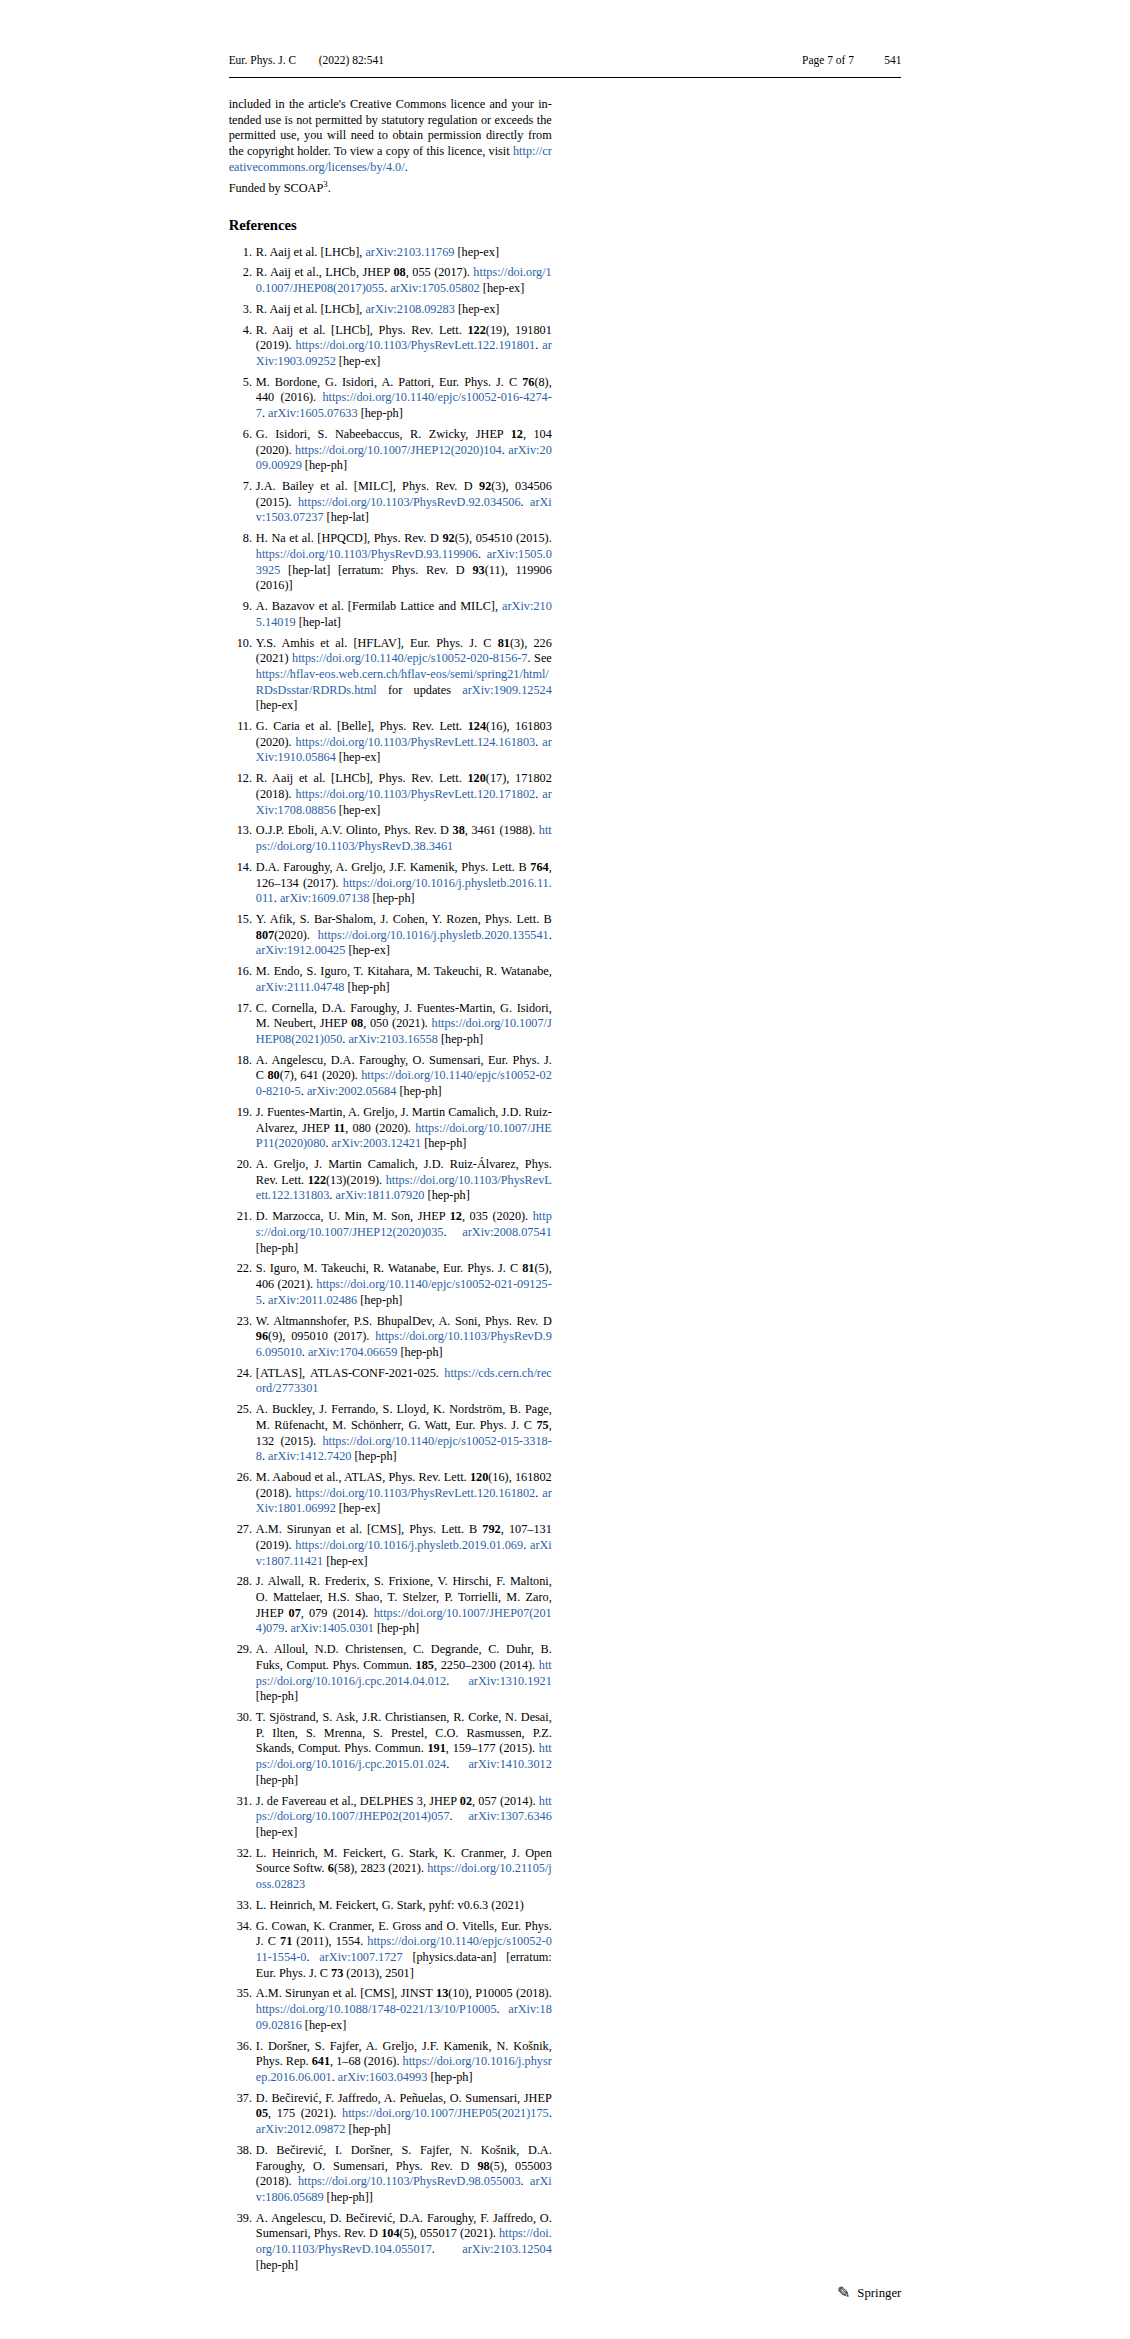Eur. Phys. J. C(2022) 82:541
Page 7 of 7541
included in the article's Creative Commons licence and your intended use is not permitted by statutory regulation or exceeds the permitted use, you will need to obtain permission directly from the copyright holder. To view a copy of this licence, visit http://creativecommons.org/licenses/by/4.0/.
Funded by SCOAP3.
References
R. Aaij et al. [LHCb], arXiv:2103.11769 [hep-ex]
R. Aaij et al., LHCb, JHEP 08, 055 (2017). https://doi.org/10.1007/JHEP08(2017)055. arXiv:1705.05802 [hep-ex]
R. Aaij et al. [LHCb], arXiv:2108.09283 [hep-ex]
R. Aaij et al. [LHCb], Phys. Rev. Lett. 122(19), 191801 (2019). https://doi.org/10.1103/PhysRevLett.122.191801. arXiv:1903.09252 [hep-ex]
M. Bordone, G. Isidori, A. Pattori, Eur. Phys. J. C 76(8), 440 (2016). https://doi.org/10.1140/epjc/s10052-016-4274-7. arXiv:1605.07633 [hep-ph]
G. Isidori, S. Nabeebaccus, R. Zwicky, JHEP 12, 104 (2020). https://doi.org/10.1007/JHEP12(2020)104. arXiv:2009.00929 [hep-ph]
J.A. Bailey et al. [MILC], Phys. Rev. D 92(3), 034506 (2015). https://doi.org/10.1103/PhysRevD.92.034506. arXiv:1503.07237 [hep-lat]
H. Na et al. [HPQCD], Phys. Rev. D 92(5), 054510 (2015). https://doi.org/10.1103/PhysRevD.93.119906. arXiv:1505.03925 [hep-lat] [erratum: Phys. Rev. D 93(11), 119906 (2016)]
A. Bazavov et al. [Fermilab Lattice and MILC], arXiv:2105.14019 [hep-lat]
Y.S. Amhis et al. [HFLAV], Eur. Phys. J. C 81(3), 226 (2021) https://doi.org/10.1140/epjc/s10052-020-8156-7. See https://hflav-eos.web.cern.ch/hflav-eos/semi/spring21/html/RDsDsstar/RDRDs.html for updates arXiv:1909.12524 [hep-ex]
G. Caria et al. [Belle], Phys. Rev. Lett. 124(16), 161803 (2020). https://doi.org/10.1103/PhysRevLett.124.161803. arXiv:1910.05864 [hep-ex]
R. Aaij et al. [LHCb], Phys. Rev. Lett. 120(17), 171802 (2018). https://doi.org/10.1103/PhysRevLett.120.171802. arXiv:1708.08856 [hep-ex]
O.J.P. Eboli, A.V. Olinto, Phys. Rev. D 38, 3461 (1988). https://doi.org/10.1103/PhysRevD.38.3461
D.A. Faroughy, A. Greljo, J.F. Kamenik, Phys. Lett. B 764, 126–134 (2017). https://doi.org/10.1016/j.physletb.2016.11.011. arXiv:1609.07138 [hep-ph]
Y. Afik, S. Bar-Shalom, J. Cohen, Y. Rozen, Phys. Lett. B 807(2020). https://doi.org/10.1016/j.physletb.2020.135541. arXiv:1912.00425 [hep-ex]
M. Endo, S. Iguro, T. Kitahara, M. Takeuchi, R. Watanabe, arXiv:2111.04748 [hep-ph]
C. Cornella, D.A. Faroughy, J. Fuentes-Martin, G. Isidori, M. Neubert, JHEP 08, 050 (2021). https://doi.org/10.1007/JHEP08(2021)050. arXiv:2103.16558 [hep-ph]
A. Angelescu, D.A. Faroughy, O. Sumensari, Eur. Phys. J. C 80(7), 641 (2020). https://doi.org/10.1140/epjc/s10052-020-8210-5. arXiv:2002.05684 [hep-ph]
J. Fuentes-Martin, A. Greljo, J. Martin Camalich, J.D. Ruiz-Alvarez, JHEP 11, 080 (2020). https://doi.org/10.1007/JHEP11(2020)080. arXiv:2003.12421 [hep-ph]
A. Greljo, J. Martin Camalich, J.D. Ruiz-Álvarez, Phys. Rev. Lett. 122(13)(2019). https://doi.org/10.1103/PhysRevLett.122.131803. arXiv:1811.07920 [hep-ph]
D. Marzocca, U. Min, M. Son, JHEP 12, 035 (2020). https://doi.org/10.1007/JHEP12(2020)035. arXiv:2008.07541 [hep-ph]
S. Iguro, M. Takeuchi, R. Watanabe, Eur. Phys. J. C 81(5), 406 (2021). https://doi.org/10.1140/epjc/s10052-021-09125-5. arXiv:2011.02486 [hep-ph]
W. Altmannshofer, P.S. BhupalDev, A. Soni, Phys. Rev. D 96(9), 095010 (2017). https://doi.org/10.1103/PhysRevD.96.095010. arXiv:1704.06659 [hep-ph]
[ATLAS], ATLAS-CONF-2021-025. https://cds.cern.ch/record/2773301
A. Buckley, J. Ferrando, S. Lloyd, K. Nordström, B. Page, M. Rüfenacht, M. Schönherr, G. Watt, Eur. Phys. J. C 75, 132 (2015). https://doi.org/10.1140/epjc/s10052-015-3318-8. arXiv:1412.7420 [hep-ph]
M. Aaboud et al., ATLAS, Phys. Rev. Lett. 120(16), 161802 (2018). https://doi.org/10.1103/PhysRevLett.120.161802. arXiv:1801.06992 [hep-ex]
A.M. Sirunyan et al. [CMS], Phys. Lett. B 792, 107–131 (2019). https://doi.org/10.1016/j.physletb.2019.01.069. arXiv:1807.11421 [hep-ex]
J. Alwall, R. Frederix, S. Frixione, V. Hirschi, F. Maltoni, O. Mattelaer, H.S. Shao, T. Stelzer, P. Torrielli, M. Zaro, JHEP 07, 079 (2014). https://doi.org/10.1007/JHEP07(2014)079. arXiv:1405.0301 [hep-ph]
A. Alloul, N.D. Christensen, C. Degrande, C. Duhr, B. Fuks, Comput. Phys. Commun. 185, 2250–2300 (2014). https://doi.org/10.1016/j.cpc.2014.04.012. arXiv:1310.1921 [hep-ph]
T. Sjöstrand, S. Ask, J.R. Christiansen, R. Corke, N. Desai, P. Ilten, S. Mrenna, S. Prestel, C.O. Rasmussen, P.Z. Skands, Comput. Phys. Commun. 191, 159–177 (2015). https://doi.org/10.1016/j.cpc.2015.01.024. arXiv:1410.3012 [hep-ph]
J. de Favereau et al., DELPHES 3, JHEP 02, 057 (2014). https://doi.org/10.1007/JHEP02(2014)057. arXiv:1307.6346 [hep-ex]
L. Heinrich, M. Feickert, G. Stark, K. Cranmer, J. Open Source Softw. 6(58), 2823 (2021). https://doi.org/10.21105/joss.02823
L. Heinrich, M. Feickert, G. Stark, pyhf: v0.6.3 (2021)
G. Cowan, K. Cranmer, E. Gross and O. Vitells, Eur. Phys. J. C 71 (2011), 1554. https://doi.org/10.1140/epjc/s10052-011-1554-0. arXiv:1007.1727 [physics.data-an] [erratum: Eur. Phys. J. C 73 (2013), 2501]
A.M. Sirunyan et al. [CMS], JINST 13(10), P10005 (2018). https://doi.org/10.1088/1748-0221/13/10/P10005. arXiv:1809.02816 [hep-ex]
I. Doršner, S. Fajfer, A. Greljo, J.F. Kamenik, N. Košnik, Phys. Rep. 641, 1–68 (2016). https://doi.org/10.1016/j.physrep.2016.06.001. arXiv:1603.04993 [hep-ph]
D. Bečirević, F. Jaffredo, A. Peñuelas, O. Sumensari, JHEP 05, 175 (2021). https://doi.org/10.1007/JHEP05(2021)175. arXiv:2012.09872 [hep-ph]
D. Bečirević, I. Doršner, S. Fajfer, N. Košnik, D.A. Faroughy, O. Sumensari, Phys. Rev. D 98(5), 055003 (2018). https://doi.org/10.1103/PhysRevD.98.055003. arXiv:1806.05689 [hep-ph]]
A. Angelescu, D. Bečirević, D.A. Faroughy, F. Jaffredo, O. Sumensari, Phys. Rev. D 104(5), 055017 (2021). https://doi.org/10.1103/PhysRevD.104.055017. arXiv:2103.12504 [hep-ph]
✎Springer